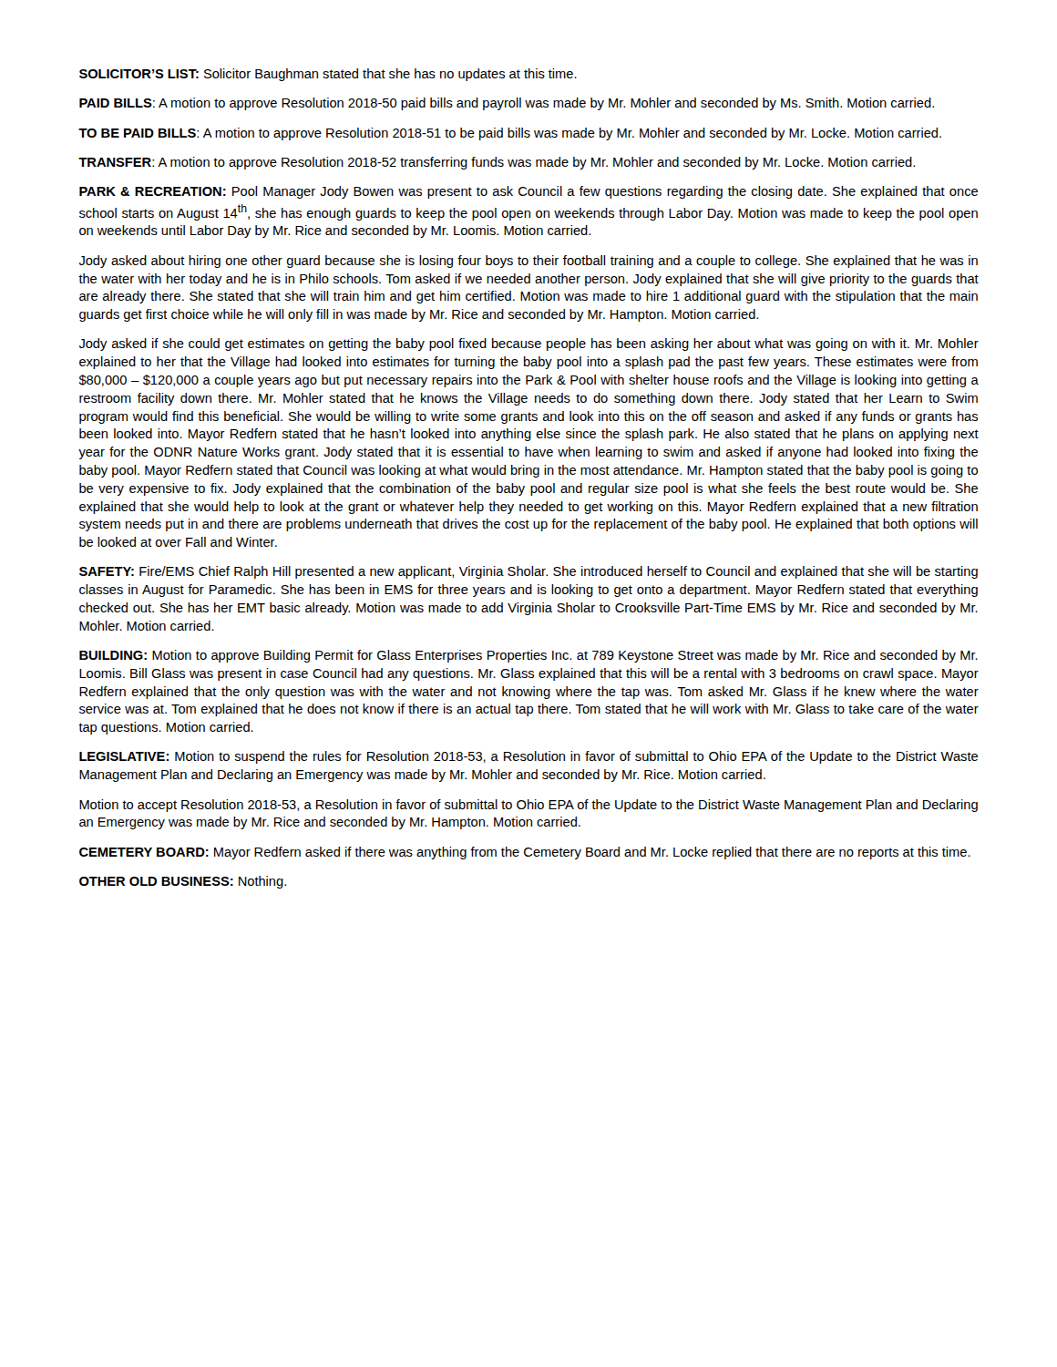SOLICITOR’S LIST: Solicitor Baughman stated that she has no updates at this time.
PAID BILLS: A motion to approve Resolution 2018-50 paid bills and payroll was made by Mr. Mohler and seconded by Ms. Smith. Motion carried.
TO BE PAID BILLS: A motion to approve Resolution 2018-51 to be paid bills was made by Mr. Mohler and seconded by Mr. Locke. Motion carried.
TRANSFER: A motion to approve Resolution 2018-52 transferring funds was made by Mr. Mohler and seconded by Mr. Locke. Motion carried.
PARK & RECREATION: Pool Manager Jody Bowen was present to ask Council a few questions regarding the closing date. She explained that once school starts on August 14th, she has enough guards to keep the pool open on weekends through Labor Day. Motion was made to keep the pool open on weekends until Labor Day by Mr. Rice and seconded by Mr. Loomis. Motion carried.
Jody asked about hiring one other guard because she is losing four boys to their football training and a couple to college. She explained that he was in the water with her today and he is in Philo schools. Tom asked if we needed another person. Jody explained that she will give priority to the guards that are already there. She stated that she will train him and get him certified. Motion was made to hire 1 additional guard with the stipulation that the main guards get first choice while he will only fill in was made by Mr. Rice and seconded by Mr. Hampton. Motion carried.
Jody asked if she could get estimates on getting the baby pool fixed because people has been asking her about what was going on with it. Mr. Mohler explained to her that the Village had looked into estimates for turning the baby pool into a splash pad the past few years. These estimates were from $80,000 – $120,000 a couple years ago but put necessary repairs into the Park & Pool with shelter house roofs and the Village is looking into getting a restroom facility down there. Mr. Mohler stated that he knows the Village needs to do something down there. Jody stated that her Learn to Swim program would find this beneficial. She would be willing to write some grants and look into this on the off season and asked if any funds or grants has been looked into. Mayor Redfern stated that he hasn’t looked into anything else since the splash park. He also stated that he plans on applying next year for the ODNR Nature Works grant. Jody stated that it is essential to have when learning to swim and asked if anyone had looked into fixing the baby pool. Mayor Redfern stated that Council was looking at what would bring in the most attendance. Mr. Hampton stated that the baby pool is going to be very expensive to fix. Jody explained that the combination of the baby pool and regular size pool is what she feels the best route would be. She explained that she would help to look at the grant or whatever help they needed to get working on this. Mayor Redfern explained that a new filtration system needs put in and there are problems underneath that drives the cost up for the replacement of the baby pool. He explained that both options will be looked at over Fall and Winter.
SAFETY: Fire/EMS Chief Ralph Hill presented a new applicant, Virginia Sholar. She introduced herself to Council and explained that she will be starting classes in August for Paramedic. She has been in EMS for three years and is looking to get onto a department. Mayor Redfern stated that everything checked out. She has her EMT basic already. Motion was made to add Virginia Sholar to Crooksville Part-Time EMS by Mr. Rice and seconded by Mr. Mohler. Motion carried.
BUILDING: Motion to approve Building Permit for Glass Enterprises Properties Inc. at 789 Keystone Street was made by Mr. Rice and seconded by Mr. Loomis. Bill Glass was present in case Council had any questions. Mr. Glass explained that this will be a rental with 3 bedrooms on crawl space. Mayor Redfern explained that the only question was with the water and not knowing where the tap was. Tom asked Mr. Glass if he knew where the water service was at. Tom explained that he does not know if there is an actual tap there. Tom stated that he will work with Mr. Glass to take care of the water tap questions. Motion carried.
LEGISLATIVE: Motion to suspend the rules for Resolution 2018-53, a Resolution in favor of submittal to Ohio EPA of the Update to the District Waste Management Plan and Declaring an Emergency was made by Mr. Mohler and seconded by Mr. Rice. Motion carried.
Motion to accept Resolution 2018-53, a Resolution in favor of submittal to Ohio EPA of the Update to the District Waste Management Plan and Declaring an Emergency was made by Mr. Rice and seconded by Mr. Hampton. Motion carried.
CEMETERY BOARD: Mayor Redfern asked if there was anything from the Cemetery Board and Mr. Locke replied that there are no reports at this time.
OTHER OLD BUSINESS: Nothing.